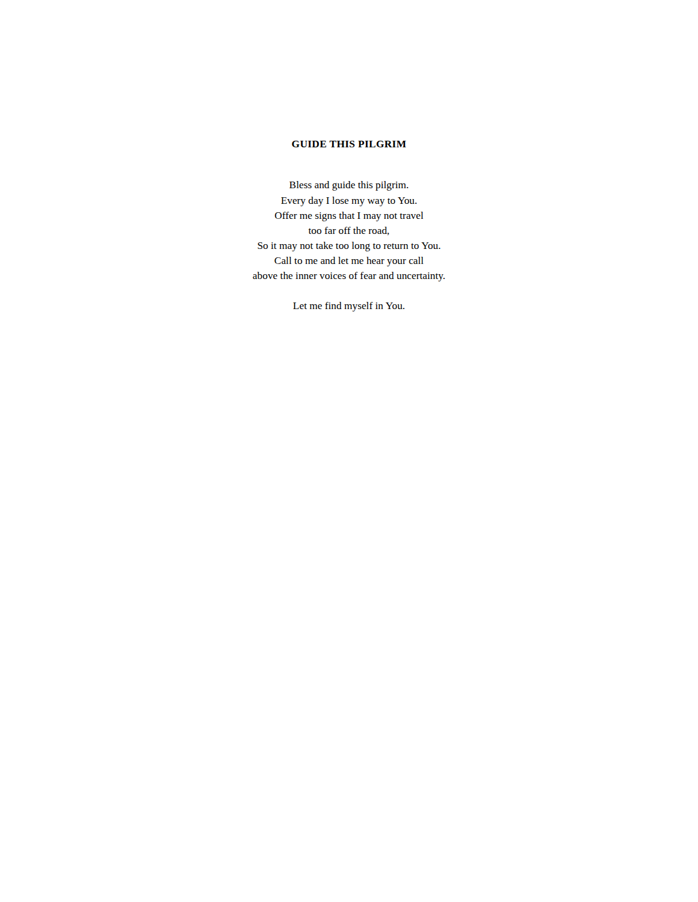GUIDE THIS PILGRIM
Bless and guide this pilgrim.
Every day I lose my way to You.
Offer me signs that I may not travel
too far off the road,
So it may not take too long to return to You.
Call to me and let me hear your call
above the inner voices of fear and uncertainty.
Let me find myself in You.